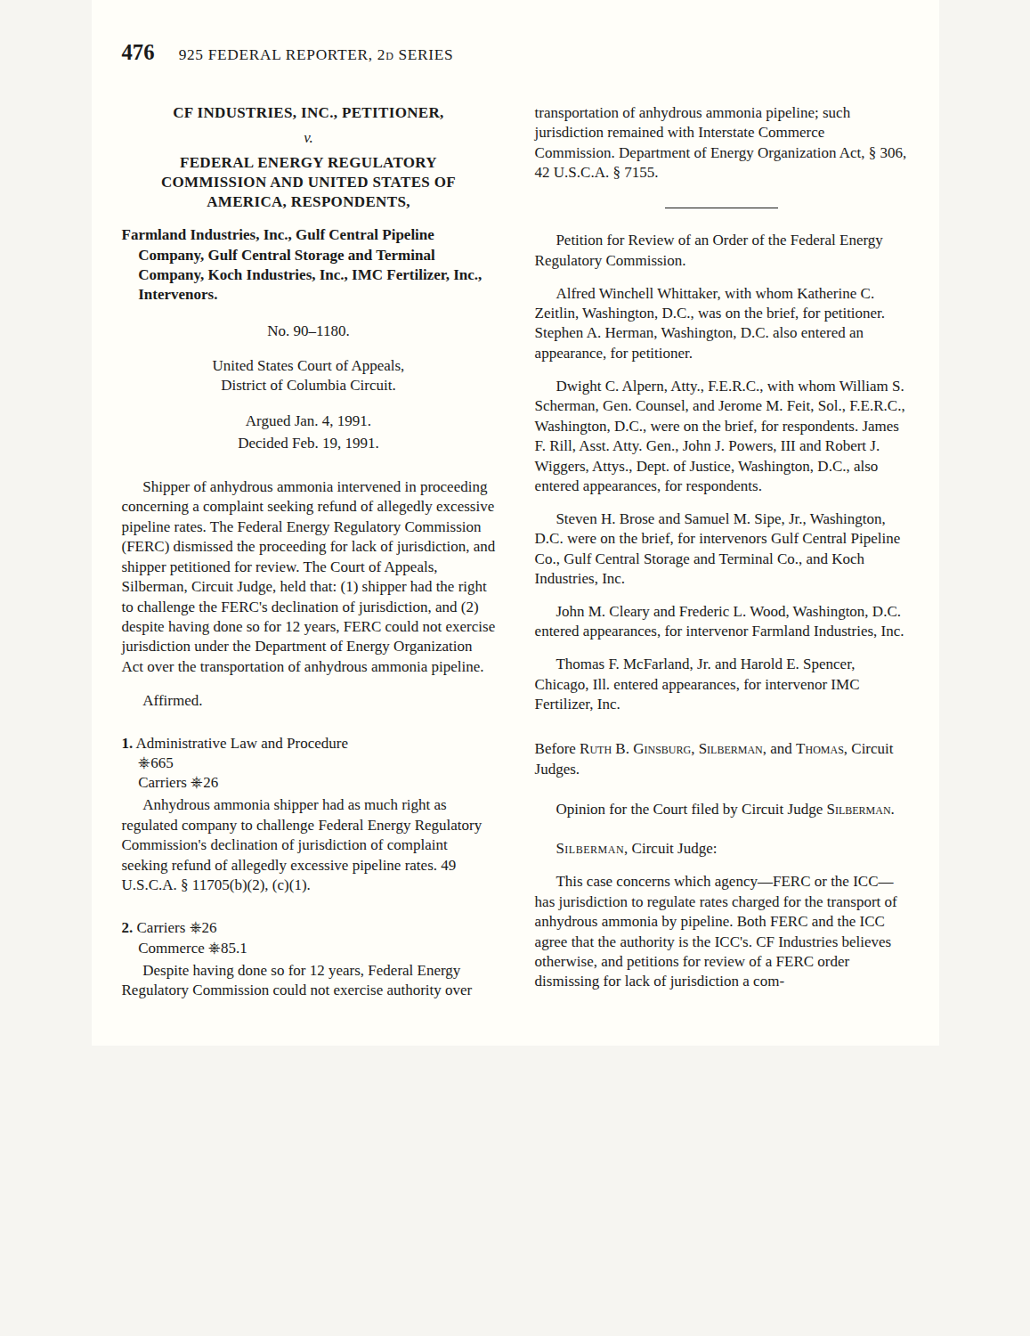476 925 FEDERAL REPORTER, 2d SERIES
CF Industries, Inc., Petitioner,
v.
Federal Energy Regulatory
Commission and United States of
America, Respondents,
Farmland Industries, Inc., Gulf Central Pipeline Company, Gulf Central Storage and Terminal Company, Koch Industries, Inc., IMC Fertilizer, Inc., Intervenors.
No. 90–1180.
United States Court of Appeals,
District of Columbia Circuit.
Argued Jan. 4, 1991.
Decided Feb. 19, 1991.
Shipper of anhydrous ammonia intervened in proceeding concerning a complaint seeking refund of allegedly excessive pipeline rates. The Federal Energy Regulatory Commission (FERC) dismissed the proceeding for lack of jurisdiction, and shipper petitioned for review. The Court of Appeals, Silberman, Circuit Judge, held that: (1) shipper had the right to challenge the FERC's declination of jurisdiction, and (2) despite having done so for 12 years, FERC could not exercise jurisdiction under the Department of Energy Organization Act over the transportation of anhydrous ammonia pipeline.
Affirmed.
1. Administrative Law and Procedure
⎈665
Carriers ⎈26
Anhydrous ammonia shipper had as much right as regulated company to challenge Federal Energy Regulatory Commission's declination of jurisdiction of complaint seeking refund of allegedly excessive pipeline rates. 49 U.S.C.A. § 11705(b)(2), (c)(1).
2. Carriers ⎈26
Commerce ⎈85.1
Despite having done so for 12 years, Federal Energy Regulatory Commission could not exercise authority over transportation of anhydrous ammonia pipeline; such jurisdiction remained with Interstate Commerce Commission. Department of Energy Organization Act, § 306, 42 U.S.C.A. § 7155.
Petition for Review of an Order of the Federal Energy Regulatory Commission.
Alfred Winchell Whittaker, with whom Katherine C. Zeitlin, Washington, D.C., was on the brief, for petitioner. Stephen A. Herman, Washington, D.C. also entered an appearance, for petitioner.
Dwight C. Alpern, Atty., F.E.R.C., with whom William S. Scherman, Gen. Counsel, and Jerome M. Feit, Sol., F.E.R.C., Washington, D.C., were on the brief, for respondents. James F. Rill, Asst. Atty. Gen., John J. Powers, III and Robert J. Wiggers, Attys., Dept. of Justice, Washington, D.C., also entered appearances, for respondents.
Steven H. Brose and Samuel M. Sipe, Jr., Washington, D.C. were on the brief, for intervenors Gulf Central Pipeline Co., Gulf Central Storage and Terminal Co., and Koch Industries, Inc.
John M. Cleary and Frederic L. Wood, Washington, D.C. entered appearances, for intervenor Farmland Industries, Inc.
Thomas F. McFarland, Jr. and Harold E. Spencer, Chicago, Ill. entered appearances, for intervenor IMC Fertilizer, Inc.
Before Ruth B. Ginsburg, Silberman, and Thomas, Circuit Judges.
Opinion for the Court filed by Circuit Judge Silberman.
Silberman, Circuit Judge:
This case concerns which agency—FERC or the ICC—has jurisdiction to regulate rates charged for the transport of anhydrous ammonia by pipeline. Both FERC and the ICC agree that the authority is the ICC's. CF Industries believes otherwise, and petitions for review of a FERC order dismissing for lack of jurisdiction a com-